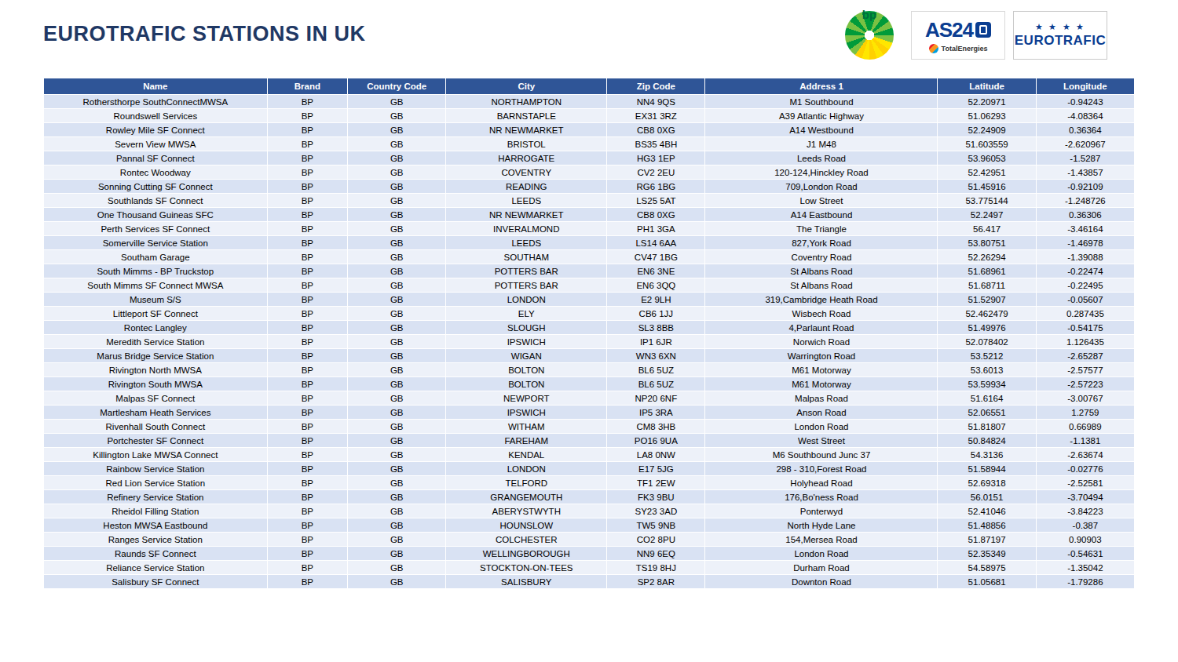EUROTRAFIC STATIONS IN UK
bp
AS24
TotalEnergies
★ ★ ★ ★
EUROTRAFIC
| Name | Brand | Country Code | City | Zip Code | Address 1 | Latitude | Longitude |
| --- | --- | --- | --- | --- | --- | --- | --- |
| Rothersthorpe SouthConnectMWSA | BP | GB | NORTHAMPTON | NN4 9QS | M1 Southbound | 52.20971 | -0.94243 |
| Roundswell Services | BP | GB | BARNSTAPLE | EX31 3RZ | A39 Atlantic Highway | 51.06293 | -4.08364 |
| Rowley Mile SF Connect | BP | GB | NR NEWMARKET | CB8 0XG | A14 Westbound | 52.24909 | 0.36364 |
| Severn View MWSA | BP | GB | BRISTOL | BS35 4BH | J1 M48 | 51.603559 | -2.620967 |
| Pannal SF Connect | BP | GB | HARROGATE | HG3 1EP | Leeds Road | 53.96053 | -1.5287 |
| Rontec Woodway | BP | GB | COVENTRY | CV2 2EU | 120-124,Hinckley Road | 52.42951 | -1.43857 |
| Sonning Cutting SF Connect | BP | GB | READING | RG6 1BG | 709,London Road | 51.45916 | -0.92109 |
| Southlands SF Connect | BP | GB | LEEDS | LS25 5AT | Low Street | 53.775144 | -1.248726 |
| One Thousand Guineas SFC | BP | GB | NR NEWMARKET | CB8 0XG | A14 Eastbound | 52.2497 | 0.36306 |
| Perth Services SF Connect | BP | GB | INVERALMOND | PH1 3GA | The Triangle | 56.417 | -3.46164 |
| Somerville Service Station | BP | GB | LEEDS | LS14 6AA | 827,York Road | 53.80751 | -1.46978 |
| Southam Garage | BP | GB | SOUTHAM | CV47 1BG | Coventry Road | 52.26294 | -1.39088 |
| South Mimms - BP Truckstop | BP | GB | POTTERS BAR | EN6 3NE | St Albans Road | 51.68961 | -0.22474 |
| South Mimms SF Connect MWSA | BP | GB | POTTERS BAR | EN6 3QQ | St Albans Road | 51.68711 | -0.22495 |
| Museum S/S | BP | GB | LONDON | E2 9LH | 319,Cambridge Heath Road | 51.52907 | -0.05607 |
| Littleport SF Connect | BP | GB | ELY | CB6 1JJ | Wisbech Road | 52.462479 | 0.287435 |
| Rontec Langley | BP | GB | SLOUGH | SL3 8BB | 4,Parlaunt Road | 51.49976 | -0.54175 |
| Meredith Service Station | BP | GB | IPSWICH | IP1 6JR | Norwich Road | 52.078402 | 1.126435 |
| Marus Bridge Service Station | BP | GB | WIGAN | WN3 6XN | Warrington Road | 53.5212 | -2.65287 |
| Rivington North MWSA | BP | GB | BOLTON | BL6 5UZ | M61 Motorway | 53.6013 | -2.57577 |
| Rivington South MWSA | BP | GB | BOLTON | BL6 5UZ | M61 Motorway | 53.59934 | -2.57223 |
| Malpas SF Connect | BP | GB | NEWPORT | NP20 6NF | Malpas Road | 51.6164 | -3.00767 |
| Martlesham Heath Services | BP | GB | IPSWICH | IP5 3RA | Anson Road | 52.06551 | 1.2759 |
| Rivenhall South Connect | BP | GB | WITHAM | CM8 3HB | London Road | 51.81807 | 0.66989 |
| Portchester SF Connect | BP | GB | FAREHAM | PO16 9UA | West Street | 50.84824 | -1.1381 |
| Killington Lake MWSA Connect | BP | GB | KENDAL | LA8 0NW | M6 Southbound Junc 37 | 54.3136 | -2.63674 |
| Rainbow Service Station | BP | GB | LONDON | E17 5JG | 298 - 310,Forest Road | 51.58944 | -0.02776 |
| Red Lion Service Station | BP | GB | TELFORD | TF1 2EW | Holyhead Road | 52.69318 | -2.52581 |
| Refinery Service Station | BP | GB | GRANGEMOUTH | FK3 9BU | 176,Bo'ness Road | 56.0151 | -3.70494 |
| Rheidol Filling Station | BP | GB | ABERYSTWYTH | SY23 3AD | Ponterwyd | 52.41046 | -3.84223 |
| Heston MWSA Eastbound | BP | GB | HOUNSLOW | TW5 9NB | North Hyde Lane | 51.48856 | -0.387 |
| Ranges Service Station | BP | GB | COLCHESTER | CO2 8PU | 154,Mersea Road | 51.87197 | 0.90903 |
| Raunds SF Connect | BP | GB | WELLINGBOROUGH | NN9 6EQ | London Road | 52.35349 | -0.54631 |
| Reliance Service Station | BP | GB | STOCKTON-ON-TEES | TS19 8HJ | Durham Road | 54.58975 | -1.35042 |
| Salisbury SF Connect | BP | GB | SALISBURY | SP2 8AR | Downton Road | 51.05681 | -1.79286 |